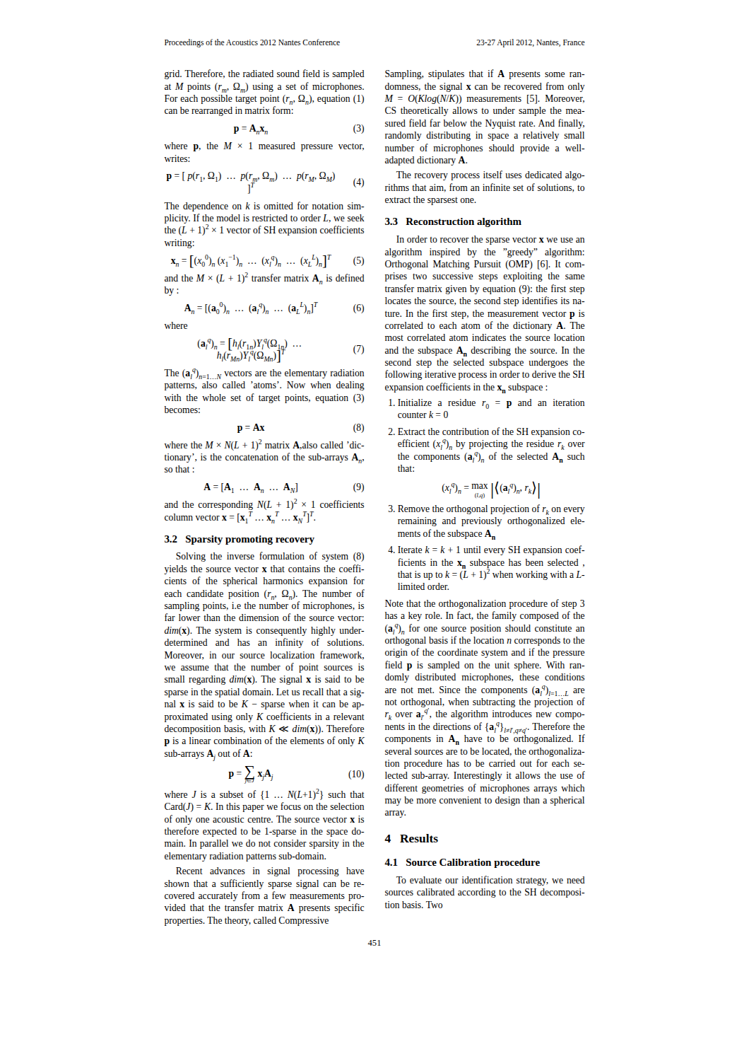Proceedings of the Acoustics 2012 Nantes Conference
23-27 April 2012, Nantes, France
grid. Therefore, the radiated sound field is sampled at M points (rm, Ωm) using a set of microphones. For each possible target point (rn, Ωn), equation (1) can be rearranged in matrix form:
p = Anxn
(3)
where p, the M × 1 measured pressure vector, writes:
p = [ p(r1, Ω1) … p(rm, Ωm) … p(rM, ΩM) ]T
(4)
The dependence on k is omitted for notation simplicity. If the model is restricted to order L, we seek the (L + 1)2 × 1 vector of SH expansion coefficients writing:
xn = [(x00)n (x1−1)n … (xlq)n … (xLL)n]T
(5)
and the M × (L + 1)2 transfer matrix An is defined by :
An = [(a00)n … (alq)n … (aLL)n]T
(6)
where
(alq)n = [hl(r1n)Ylq(Ω1n) … hl(rMn)Ylq(ΩMn)]T
(7)
The (alq)n=1…N vectors are the elementary radiation patterns, also called ’atoms’. Now when dealing with the whole set of target points, equation (3) becomes:
p = Ax
(8)
where the M × N(L + 1)2 matrix A,also called ’dictionary’, is the concatenation of the sub-arrays An, so that :
A = [A1 … An … AN]
(9)
and the corresponding N(L + 1)2 × 1 coefficients column vector x = [x1T … xnT … xNT]T.
3.2 Sparsity promoting recovery
Solving the inverse formulation of system (8) yields the source vector x that contains the coefficients of the spherical harmonics expansion for each candidate position (rn, Ωn). The number of sampling points, i.e the number of microphones, is far lower than the dimension of the source vector: dim(x). The system is consequently highly under-determined and has an infinity of solutions. Moreover, in our source localization framework, we assume that the number of point sources is small regarding dim(x). The signal x is said to be sparse in the spatial domain. Let us recall that a signal x is said to be K − sparse when it can be approximated using only K coefficients in a relevant decomposition basis, with K ≪ dim(x)). Therefore p is a linear combination of the elements of only K sub-arrays Aj out of A:
p = ∑j∈J xjAj
(10)
where J is a subset of {1 … N(L+1)2} such that Card(J) = K. In this paper we focus on the selection of only one acoustic centre. The source vector x is therefore expected to be 1-sparse in the space domain. In parallel we do not consider sparsity in the elementary radiation patterns sub-domain.
Recent advances in signal processing have shown that a sufficiently sparse signal can be recovered accurately from a few measurements provided that the transfer matrix A presents specific properties. The theory, called Compressive
Sampling, stipulates that if A presents some randomness, the signal x can be recovered from only M = O(Klog(N/K)) measurements [5]. Moreover, CS theoretically allows to under sample the measured field far below the Nyquist rate. And finally, randomly distributing in space a relatively small number of microphones should provide a well-adapted dictionary A.
The recovery process itself uses dedicated algorithms that aim, from an infinite set of solutions, to extract the sparsest one.
3.3 Reconstruction algorithm
In order to recover the sparse vector x we use an algorithm inspired by the ”greedy” algorithm: Orthogonal Matching Pursuit (OMP) [6]. It comprises two successive steps exploiting the same transfer matrix given by equation (9): the first step locates the source, the second step identifies its nature. In the first step, the measurement vector p is correlated to each atom of the dictionary A. The most correlated atom indicates the source location and the subspace An describing the source. In the second step the selected subspace undergoes the following iterative process in order to derive the SH expansion coefficients in the xn subspace :
Initialize a residue r0 = p and an iteration counter k = 0
Extract the contribution of the SH expansion coefficient (xlq)n by projecting the residue rk over the components (alq)n of the selected An such that:
(xlq)n = max(l,q) |⟨(alq)n, rk⟩|
Remove the orthogonal projection of rk on every remaining and previously orthogonalized elements of the subspace An
Iterate k = k + 1 until every SH expansion coefficients in the xn subspace has been selected , that is up to k = (L + 1)2 when working with a L-limited order.
Note that the orthogonalization procedure of step 3 has a key role. In fact, the family composed of the (alq)n for one source position should constitute an orthogonal basis if the location n corresponds to the origin of the coordinate system and if the pressure field p is sampled on the unit sphere. With randomly distributed microphones, these conditions are not met. Since the components (alq)l=1…L are not orthogonal, when subtracting the projection of rk over al′q′, the algorithm introduces new components in the directions of {alq}l≠l′,q≠q′. Therefore the components in An have to be orthogonalized. If several sources are to be located, the orthogonalization procedure has to be carried out for each selected sub-array. Interestingly it allows the use of different geometries of microphones arrays which may be more convenient to design than a spherical array.
4 Results
4.1 Source Calibration procedure
To evaluate our identification strategy, we need sources calibrated according to the SH decomposition basis. Two
451